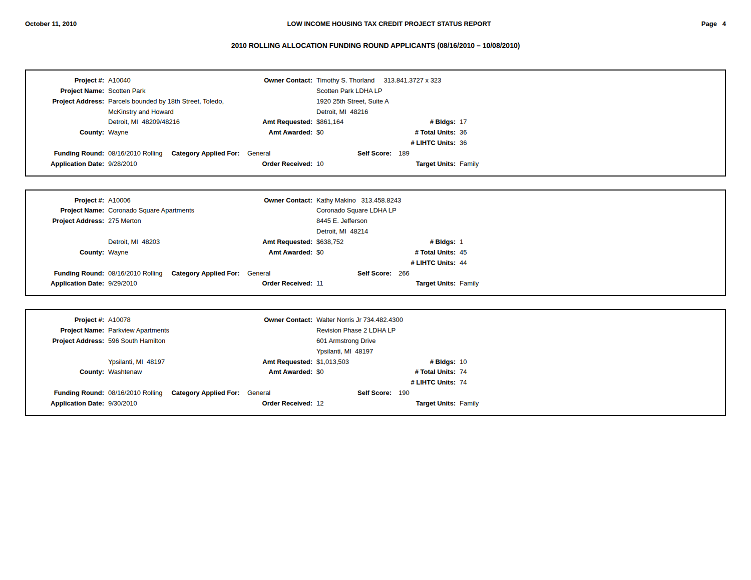October 11, 2010
LOW INCOME HOUSING TAX CREDIT PROJECT STATUS REPORT
Page 4
2010 ROLLING ALLOCATION FUNDING ROUND APPLICANTS (08/16/2010 – 10/08/2010)
| Project #: | A10040 | Owner Contact: | Timothy S. Thorland 313.841.3727 x 323 |
| Project Name: | Scotten Park | | Scotten Park LDHA LP |
| Project Address: | Parcels bounded by 18th Street, Toledo, | | 1920 25th Street, Suite A |
| | McKinstry and Howard | | Detroit, MI 48216 |
| | Detroit, MI 48209/48216 | Amt Requested: | $861,164 | # Bldgs: | 17 |
| County: | Wayne | Amt Awarded: | $0 | # Total Units: | 36 |
| | | | | # LIHTC Units: | 36 |
| Funding Round: | 08/16/2010 Rolling Category Applied For: | General | Self Score: | 189 |
| Application Date: | 9/28/2010 | Order Received: | 10 | Target Units: | Family |
| Project #: | A10006 | Owner Contact: | Kathy Makino 313.458.8243 |
| Project Name: | Coronado Square Apartments | | Coronado Square LDHA LP |
| Project Address: | 275 Merton | | 8445 E. Jefferson |
| | | | Detroit, MI 48214 |
| | Detroit, MI 48203 | Amt Requested: | $638,752 | # Bldgs: | 1 |
| County: | Wayne | Amt Awarded: | $0 | # Total Units: | 45 |
| | | | | # LIHTC Units: | 44 |
| Funding Round: | 08/16/2010 Rolling Category Applied For: | General | Self Score: | 266 |
| Application Date: | 9/29/2010 | Order Received: | 11 | Target Units: | Family |
| Project #: | A10078 | Owner Contact: | Walter Norris Jr 734.482.4300 |
| Project Name: | Parkview Apartments | | Revision Phase 2 LDHA LP |
| Project Address: | 596 South Hamilton | | 601 Armstrong Drive |
| | | | Ypsilanti, MI 48197 |
| | Ypsilanti, MI 48197 | Amt Requested: | $1,013,503 | # Bldgs: | 10 |
| County: | Washtenaw | Amt Awarded: | $0 | # Total Units: | 74 |
| | | | | # LIHTC Units: | 74 |
| Funding Round: | 08/16/2010 Rolling Category Applied For: | General | Self Score: | 190 |
| Application Date: | 9/30/2010 | Order Received: | 12 | Target Units: | Family |